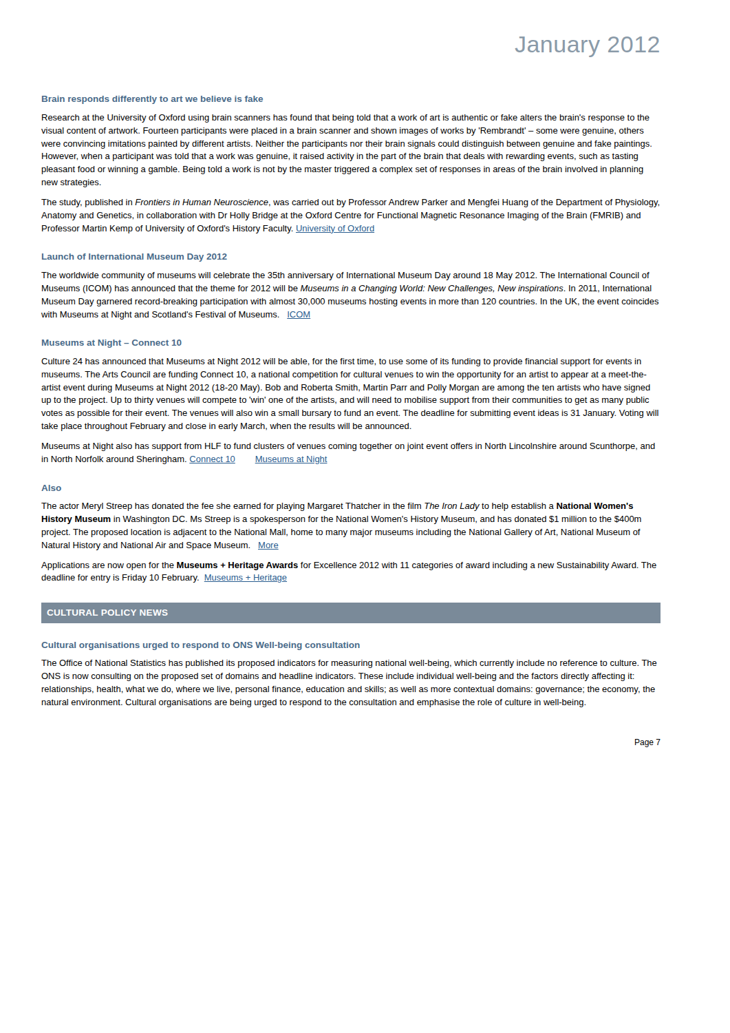January 2012
Brain responds differently to art we believe is fake
Research at the University of Oxford using brain scanners has found that being told that a work of art is authentic or fake alters the brain's response to the visual content of artwork. Fourteen participants were placed in a brain scanner and shown images of works by 'Rembrandt' – some were genuine, others were convincing imitations painted by different artists. Neither the participants nor their brain signals could distinguish between genuine and fake paintings. However, when a participant was told that a work was genuine, it raised activity in the part of the brain that deals with rewarding events, such as tasting pleasant food or winning a gamble. Being told a work is not by the master triggered a complex set of responses in areas of the brain involved in planning new strategies.
The study, published in Frontiers in Human Neuroscience, was carried out by Professor Andrew Parker and Mengfei Huang of the Department of Physiology, Anatomy and Genetics, in collaboration with Dr Holly Bridge at the Oxford Centre for Functional Magnetic Resonance Imaging of the Brain (FMRIB) and Professor Martin Kemp of University of Oxford's History Faculty. University of Oxford
Launch of International Museum Day 2012
The worldwide community of museums will celebrate the 35th anniversary of International Museum Day around 18 May 2012. The International Council of Museums (ICOM) has announced that the theme for 2012 will be Museums in a Changing World: New Challenges, New inspirations. In 2011, International Museum Day garnered record-breaking participation with almost 30,000 museums hosting events in more than 120 countries. In the UK, the event coincides with Museums at Night and Scotland's Festival of Museums. ICOM
Museums at Night – Connect 10
Culture 24 has announced that Museums at Night 2012 will be able, for the first time, to use some of its funding to provide financial support for events in museums. The Arts Council are funding Connect 10, a national competition for cultural venues to win the opportunity for an artist to appear at a meet-the-artist event during Museums at Night 2012 (18-20 May). Bob and Roberta Smith, Martin Parr and Polly Morgan are among the ten artists who have signed up to the project. Up to thirty venues will compete to 'win' one of the artists, and will need to mobilise support from their communities to get as many public votes as possible for their event. The venues will also win a small bursary to fund an event. The deadline for submitting event ideas is 31 January. Voting will take place throughout February and close in early March, when the results will be announced.
Museums at Night also has support from HLF to fund clusters of venues coming together on joint event offers in North Lincolnshire around Scunthorpe, and in North Norfolk around Sheringham. Connect 10 Museums at Night
Also
The actor Meryl Streep has donated the fee she earned for playing Margaret Thatcher in the film The Iron Lady to help establish a National Women's History Museum in Washington DC. Ms Streep is a spokesperson for the National Women's History Museum, and has donated $1 million to the $400m project. The proposed location is adjacent to the National Mall, home to many major museums including the National Gallery of Art, National Museum of Natural History and National Air and Space Museum. More
Applications are now open for the Museums + Heritage Awards for Excellence 2012 with 11 categories of award including a new Sustainability Award. The deadline for entry is Friday 10 February. Museums + Heritage
CULTURAL POLICY NEWS
Cultural organisations urged to respond to ONS Well-being consultation
The Office of National Statistics has published its proposed indicators for measuring national well-being, which currently include no reference to culture. The ONS is now consulting on the proposed set of domains and headline indicators. These include individual well-being and the factors directly affecting it: relationships, health, what we do, where we live, personal finance, education and skills; as well as more contextual domains: governance; the economy, the natural environment. Cultural organisations are being urged to respond to the consultation and emphasise the role of culture in well-being.
Page 7